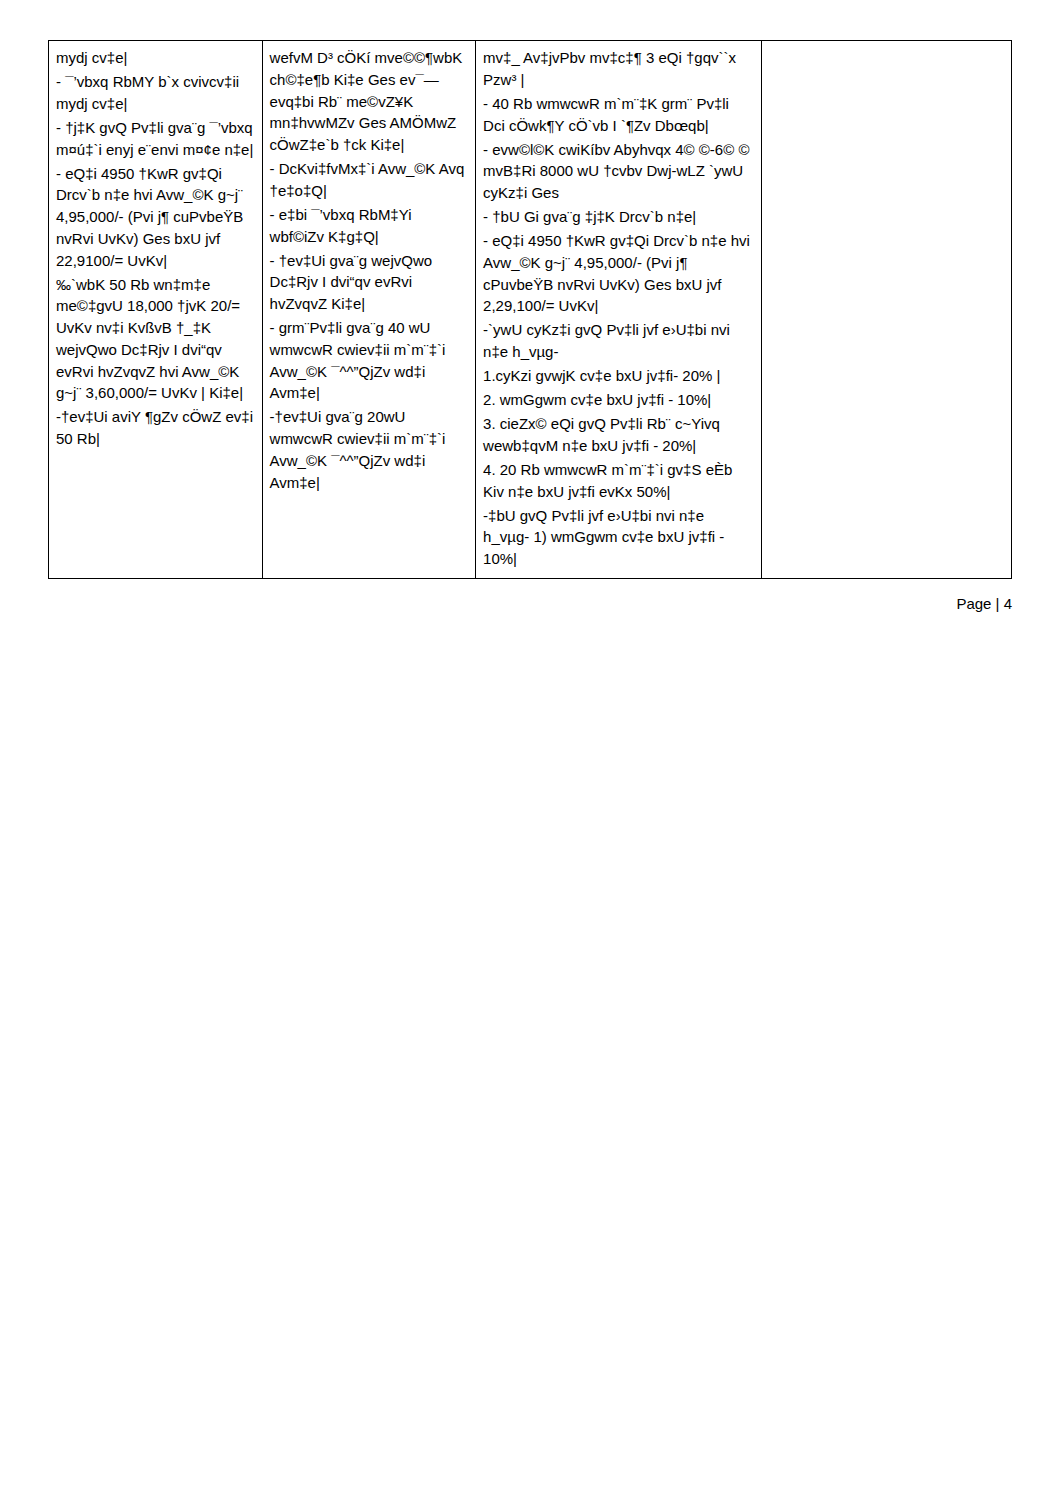| mydj cv‡e/ - ¯’vbxq RbMY b`x cvivcv‡ii mydj cv‡e/ - †j‡K gvQ Pv‡li gva¨g ¯’vbxq m¤ú‡`i enyj e¨envi m¤¢e n‡e/ - eQ‡i 4950 †KwR gv‡Qi Drcv`b n‡e hvi Avw_©K g~j¨ 4,95,000/- (Pvi j¶ cuPvbeŸB nvRvi UvKv) Ges bxU jvf 22,9100/= UvKv/ ‰`wbK 50 Rb wn‡m‡e me©‡gvU 18,000 †jvK 20/= UvKv nv‡i KvßvB †_‡K wejvQwo Dc‡Rjv I dvi“qv evRvi hvZvqvZ hvi Avw_©K g~j¨ 3,60,000/= UvKv / Ki‡e/ -†ev‡Ui aviY ¶gZv cÖwZ ev‡i 50 Rb/ | wefvM D³ cÖKí mve©©¶wbK ch©‡e¶b Ki‡e Ges ev¯—evq‡bi Rb¨ me©vZ¥K mn‡hvwMZv Ges AMÖMwZ cÖwZ‡e`b †ck Ki‡e/ - DcKvi‡fvMx‡`i Avw_©K Avq †e‡o‡Q/ - e‡bi ¯’vbxq RbM‡Yi wbf©iZv K‡g‡Q/ - †ev‡Ui gva¨g wejvQwo Dc‡Rjv I dvi“qv evRvi hvZvqvZ Ki‡e/ - grm¨Pv‡li gva¨g 40 wU wmwcwR cwiev‡ii m`m¨‡`i Avw_©K ¯^^”QjZv wd‡i Avm‡e/ -†ev‡Ui gva¨g 20wU wmwcwR cwiev‡ii m`m¨‡`i Avw_©K ¯^^”QjZv wd‡i Avm‡e/ | mv‡_ Av‡jvPbv mv‡c‡¶ 3 eQi †gqv``x Pzw³ / - 40 Rb wmwcwR m`m¨‡K grm¨ Pv‡li Dci cÖwk¶Y cÖ`vb I `¶Zv Dbœqb/ - evw©l©K cwiKíbv Abyhvqx 4© ©-6© © mvB‡Ri 8000 wU †cvbv Dwj-wLZ `ywU cyKz‡i Ges - †bU Gi gva¨g ‡j‡K Drcv`b n‡e/ - eQ‡i 4950 †KwR gv‡Qi Drcv`b n‡e hvi Avw_©K g~j¨ 4,95,000/- (Pvi j¶ cPuvbeŸB nvRvi UvKv) Ges bxU jvf 2,29,100/= UvKv/ -`ywU cyKz‡i gvQ Pv‡li jvf e›U‡bi nvi n‡e h_vµg- 1.cyKzi gvwjK cv‡e bxU jv‡fi- 20% / 2. wmGgwm cv‡e bxU jv‡fi - 10%/ 3. cieZx© eQi gvQ Pv‡li Rb¨ c~Yivq wewb‡qvM n‡e bxU jv‡fi - 20%/ 4. 20 Rb wmwcwR m`m¨‡`i gv‡S eÈb Kiv n‡e bxU jv‡fi evKx 50%/ -‡bU gvQ Pv‡li jvf e›U‡bi nvi n‡e h_vµg- 1) wmGgwm cv‡e bxU jv‡fi - 10%/ | |
Page | 4